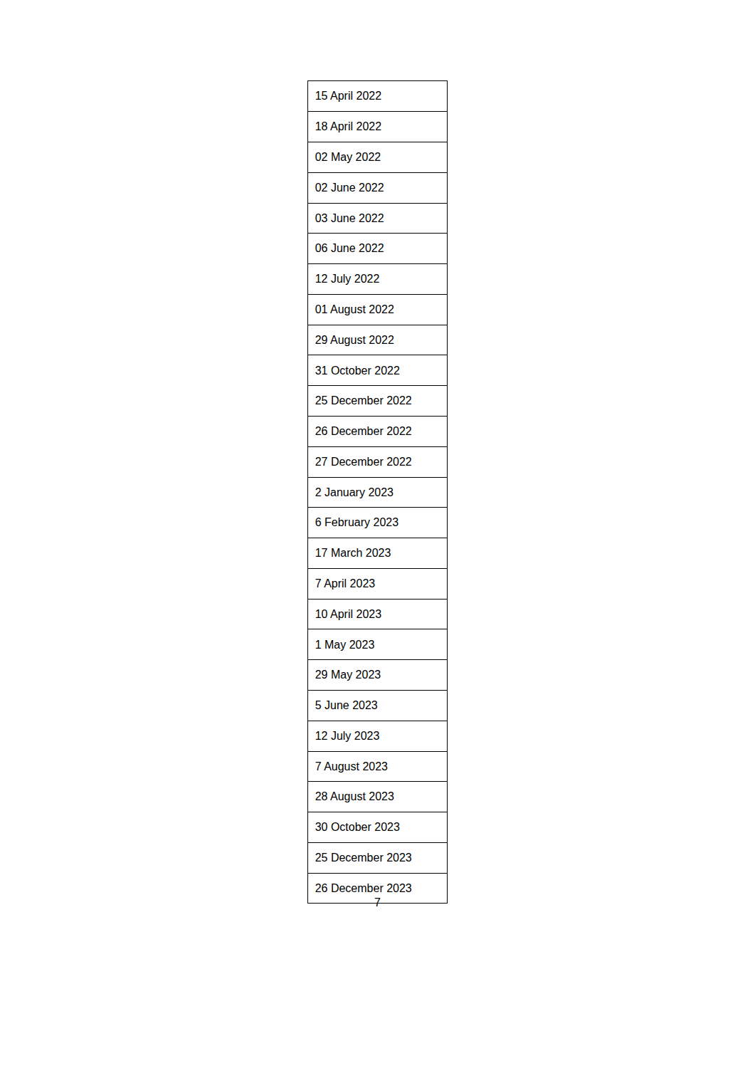| 15 April 2022 |
| 18 April 2022 |
| 02 May 2022 |
| 02 June 2022 |
| 03 June 2022 |
| 06 June 2022 |
| 12 July 2022 |
| 01 August 2022 |
| 29 August 2022 |
| 31 October 2022 |
| 25 December 2022 |
| 26 December 2022 |
| 27 December 2022 |
| 2 January 2023 |
| 6 February 2023 |
| 17 March 2023 |
| 7 April 2023 |
| 10 April 2023 |
| 1 May 2023 |
| 29 May 2023 |
| 5 June 2023 |
| 12 July 2023 |
| 7 August 2023 |
| 28 August 2023 |
| 30 October 2023 |
| 25 December 2023 |
| 26 December 2023 |
7